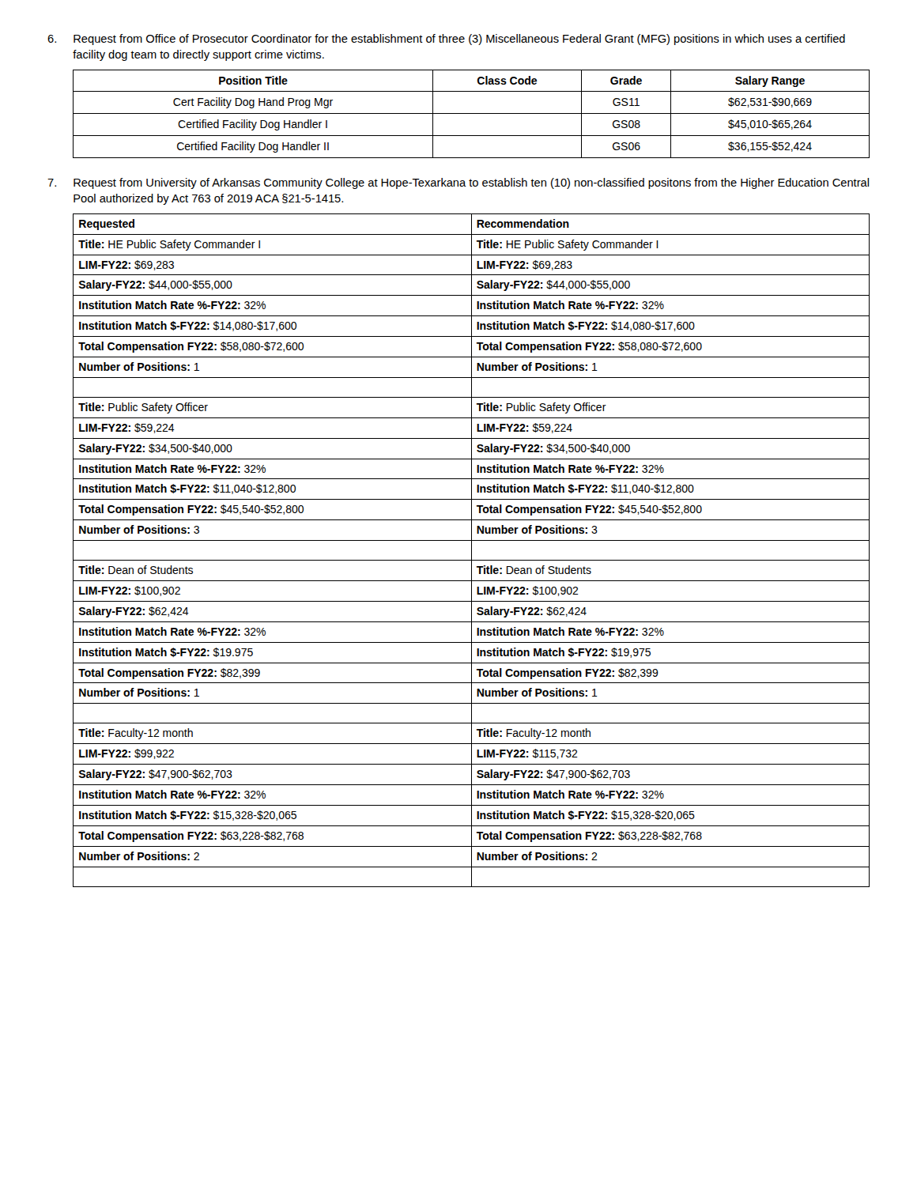6.
Request from Office of Prosecutor Coordinator for the establishment of three (3) Miscellaneous Federal Grant (MFG) positions in which uses a certified facility dog team to directly support crime victims.
| Position Title | Class Code | Grade | Salary Range |
| --- | --- | --- | --- |
| Cert Facility Dog Hand Prog Mgr | | GS11 | $62,531-$90,669 |
| Certified Facility Dog Handler I | | GS08 | $45,010-$65,264 |
| Certified Facility Dog Handler II | | GS06 | $36,155-$52,424 |
7.
Request from University of Arkansas Community College at Hope-Texarkana to establish ten (10) non-classified positons from the Higher Education Central Pool authorized by Act 763 of 2019 ACA §21-5-1415.
| Requested | Recommendation |
| --- | --- |
| Title: HE Public Safety Commander I | Title: HE Public Safety Commander I |
| LIM-FY22: $69,283 | LIM-FY22: $69,283 |
| Salary-FY22: $44,000-$55,000 | Salary-FY22: $44,000-$55,000 |
| Institution Match Rate %-FY22: 32% | Institution Match Rate %-FY22: 32% |
| Institution Match $-FY22: $14,080-$17,600 | Institution Match $-FY22: $14,080-$17,600 |
| Total Compensation FY22: $58,080-$72,600 | Total Compensation FY22: $58,080-$72,600 |
| Number of Positions: 1 | Number of Positions: 1 |
| Title: Public Safety Officer | Title: Public Safety Officer |
| LIM-FY22: $59,224 | LIM-FY22: $59,224 |
| Salary-FY22: $34,500-$40,000 | Salary-FY22: $34,500-$40,000 |
| Institution Match Rate %-FY22: 32% | Institution Match Rate %-FY22: 32% |
| Institution Match $-FY22: $11,040-$12,800 | Institution Match $-FY22: $11,040-$12,800 |
| Total Compensation FY22: $45,540-$52,800 | Total Compensation FY22: $45,540-$52,800 |
| Number of Positions: 3 | Number of Positions: 3 |
| Title: Dean of Students | Title: Dean of Students |
| LIM-FY22: $100,902 | LIM-FY22: $100,902 |
| Salary-FY22: $62,424 | Salary-FY22: $62,424 |
| Institution Match Rate %-FY22: 32% | Institution Match Rate %-FY22: 32% |
| Institution Match $-FY22: $19.975 | Institution Match $-FY22: $19,975 |
| Total Compensation FY22: $82,399 | Total Compensation FY22: $82,399 |
| Number of Positions: 1 | Number of Positions: 1 |
| Title: Faculty-12 month | Title: Faculty-12 month |
| LIM-FY22: $99,922 | LIM-FY22: $115,732 |
| Salary-FY22: $47,900-$62,703 | Salary-FY22: $47,900-$62,703 |
| Institution Match Rate %-FY22: 32% | Institution Match Rate %-FY22: 32% |
| Institution Match $-FY22: $15,328-$20,065 | Institution Match $-FY22: $15,328-$20,065 |
| Total Compensation FY22: $63,228-$82,768 | Total Compensation FY22: $63,228-$82,768 |
| Number of Positions: 2 | Number of Positions: 2 |